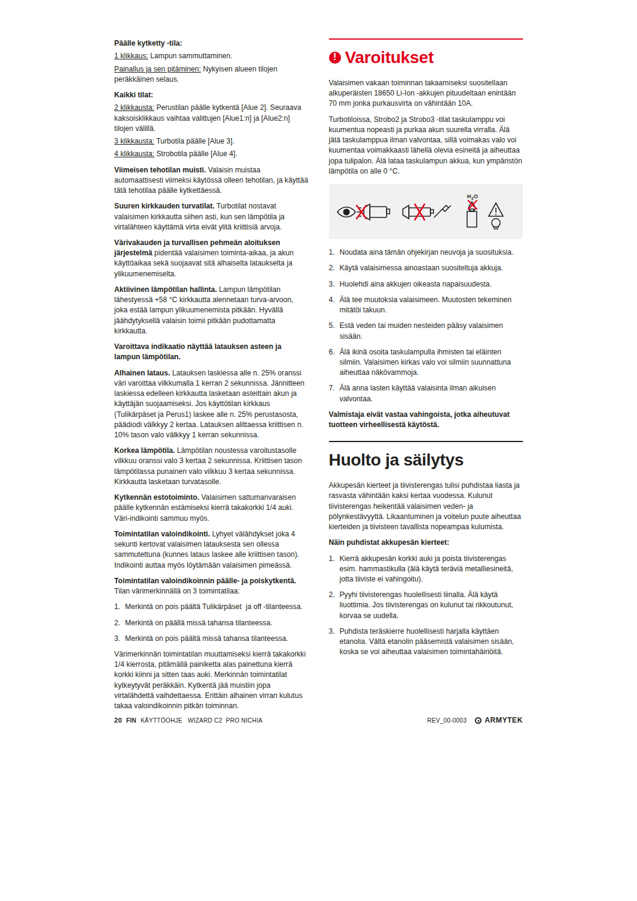Päälle kytketty -tila:
1 klikkaus: Lampun sammuttaminen.
Painallus ja sen pitäminen: Nykyisen alueen tilojen peräkkäinen selaus.
Kaikki tilat:
2 klikkausta: Perustilan päälle kytkentä [Alue 2]. Seuraava kaksoisklikkaus vaihtaa valittujen [Alue1:n] ja [Alue2:n] tilojen välillä.
3 klikkausta: Turbotila päälle [Alue 3].
4 klikkausta: Strobotila päälle [Alue 4].
Viimeisen tehotilan muisti. Valaisin muistaa automaattisesti viimeksi käytössä olleen tehotilan, ja käyttää tätä tehotilaa päälle kytkettäessä.
Suuren kirkkauden turvatilat. Turbotilat nostavat valaisimen kirkkautta siihen asti, kun sen lämpötila ja virtalähteen käyttämä virta eivät ylitä kriittisiä arvoja.
Värivakauden ja turvallisen pehmeän aloituksen järjestelmä pidentää valaisimen toiminta-aikaa, ja akun käyttöaikaa sekä suojaavat sitä alhaiselta lataukselta ja ylikuumenemiselta.
Aktiivinen lämpötilan hallinta. Lampun lämpötilan lähestyessä +58 °C kirkkautta alennetaan turva-arvoon, joka estää lampun ylikuumenemista pitkään. Hyvällä jäähdytyksellä valaisin toimii pitkään pudottamatta kirkkautta.
Varoittava indikaatio näyttää latauksen asteen ja lampun lämpötilan.
Alhainen lataus. Latauksen laskiessa alle n. 25% oranssi väri varoittaa vilkkumalla 1 kerran 2 sekunnissa. Jännitteen laskiessa edelleen kirkkautta lasketaan asteittain akun ja käyttäjän suojaamiseksi. Jos käyttötilan kirkkaus (Tulikärpäset ja Perus1) laskee alle n. 25% perustasosta, päädiodi välkkyy 2 kertaa. Latauksen alittaessa kriittisen n. 10% tason valo välkkyy 1 kerran sekunnissa.
Korkea lämpötila. Lämpötilan noustessa varoitustasolle vilkkuu oranssi valo 3 kertaa 2 sekunnissa. Kriittisen tason lämpötilassa punainen valo vilkkuu 3 kertaa sekunnissa. Kirkkautta lasketaan turvatasolle.
Kytkennän estotoiminto. Valaisimen sattumanvaraisen päälle kytkennän estämiseksi kierrä takakorkki 1/4 auki. Väri-indikointi sammuu myös.
Toimintatilan valoindikointi. Lyhyet välähdykset joka 4 sekunti kertovat valaisimen latauksesta sen ollessa sammutettuna (kunnes lataus laskee alle kriittisen tason). Indikointi auttaa myös löytämään valaisimen pimeässä.
Toimintatilan valoindikoinnin päälle- ja poiskytkentä. Tilan värimerkinnällä on 3 toimintatilaa:
Merkintä on pois päältä Tulikärpäset ja off -tilanteessa.
Merkintä on päällä missä tahansa tilanteessa.
Merkintä on pois päältä missä tahansa tilanteessa.
Värimerkinnän toimintatilan muuttamiseksi kierrä takakorkki 1/4 kierrosta, pitämällä painiketta alas painettuna kierrä korkki kiinni ja sitten taas auki. Merkinnän toimintatilat kytkeytyvät peräkkäin. Kytkentä jää muistiin jopa virtalähdettä vaihdettaessa. Erittäin alhainen virran kulutus takaa valoindikoinnin pitkän toiminnan.
!Varoitukset
Valaisimen vakaan toiminnan takaamiseksi suositellaan alkuperäisten 18650 Li-Ion -akkujen pituudeltaan enintään 70 mm jonka purkausvirta on vähintään 10A.
Turbotiloissa, Strobo2 ja Strobo3 -tilat taskulamppu voi kuumentua nopeasti ja purkaa akun suurella virralla. Älä jätä taskulamppua ilman valvontaa, sillä voimakas valo voi kuumentaa voimakkaasti lähellä olevia esineitä ja aiheuttaa jopa tulipalon. Älä lataa taskulampun akkua, kun ympäristön lämpötila on alle 0 °C.
H 2 O
Noudata aina tämän ohjekirjan neuvoja ja suosituksia.
Käytä valaisimessa ainoastaan suositeltuja akkuja.
Huolehdi aina akkujen oikeasta napaisuudesta.
Älä tee muutoksia valaisimeen. Muutosten tekeminen mitätöi takuun.
Estä veden tai muiden nesteiden pääsy valaisimen sisään.
Älä ikinä osoita taskulampulla ihmisten tai eläinten silmiin. Valaisimen kirkas valo voi silmiin suunnattuna aiheuttaa näkövammoja.
Älä anna lasten käyttää valaisinta ilman aikuisen valvontaa.
Valmistaja eivät vastaa vahingoista, jotka aiheutuvat tuotteen virheellisestä käytöstä.
Huolto ja säilytys
Akkupesän kierteet ja tiivisterengas tulisi puhdistaa liasta ja rasvasta vähintään kaksi kertaa vuodessa. Kulunut tiivisterengas heikentää valaisimen veden- ja pölynkestävyyttä. Likaantuminen ja voitelun puute aiheuttaa kierteiden ja tiivisteen tavallista nopeampaa kulumista.
Näin puhdistat akkupesän kierteet:
Kierrä akkupesän korkki auki ja poista tiivisterengas esim. hammastikulla (älä käytä teräviä metalliesineitä, jotta tiiviste ei vahingoitu).
Pyyhi tiivisterengas huolellisesti liinalla. Älä käytä liuottimia. Jos tiivisterengas on kulunut tai rikkoutunut, korvaa se uudella.
Puhdista teräskierre huolellisesti harjalla käyttäen etanolia. Vältä etanolin pääsemistä valaisimen sisään, koska se voi aiheuttaa valaisimen toimintahäiriöitä.
20 FIN KÄYTTÖOHJE WIZARD C2 PRO NICHIA
REV_00-0003 ARMYTEK